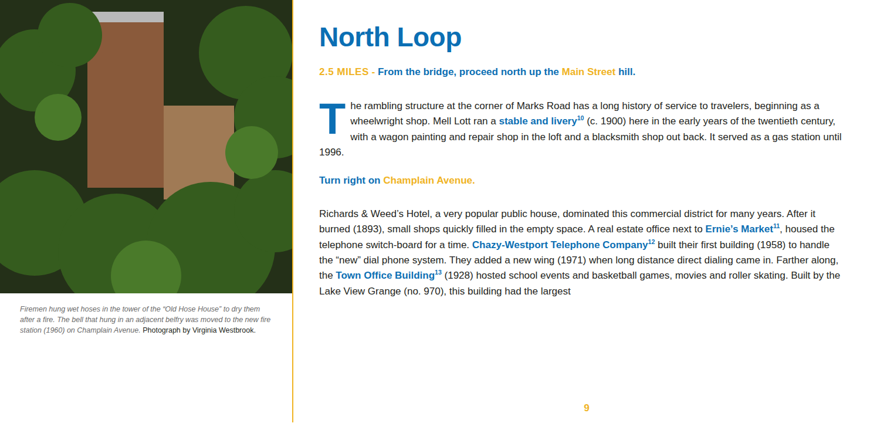Firemen hung wet hoses in the tower of the “Old Hose House” to dry them after a fire. The bell that hung in an adjacent belfry was moved to the new fire station (1960) on Champlain Avenue. Photograph by Virginia Westbrook.
North Loop
2.5 MILES - From the bridge, proceed north up the Main Street hill.
The rambling structure at the corner of Marks Road has a long history of service to travelers, beginning as a wheelwright shop. Mell Lott ran a stable and livery10 (c. 1900) here in the early years of the twentieth century, with a wagon painting and repair shop in the loft and a blacksmith shop out back. It served as a gas station until 1996.
Turn right on Champlain Avenue.
Richards & Weed’s Hotel, a very popular public house, dominated this commercial district for many years. After it burned (1893), small shops quickly filled in the empty space. A real estate office next to Ernie’s Market11, housed the telephone switch-board for a time. Chazy-Westport Telephone Company12 built their first building (1958) to handle the “new” dial phone system. They added a new wing (1971) when long distance direct dialing came in. Farther along, the Town Office Building13 (1928) hosted school events and basketball games, movies and roller skating. Built by the Lake View Grange (no. 970), this building had the largest
9